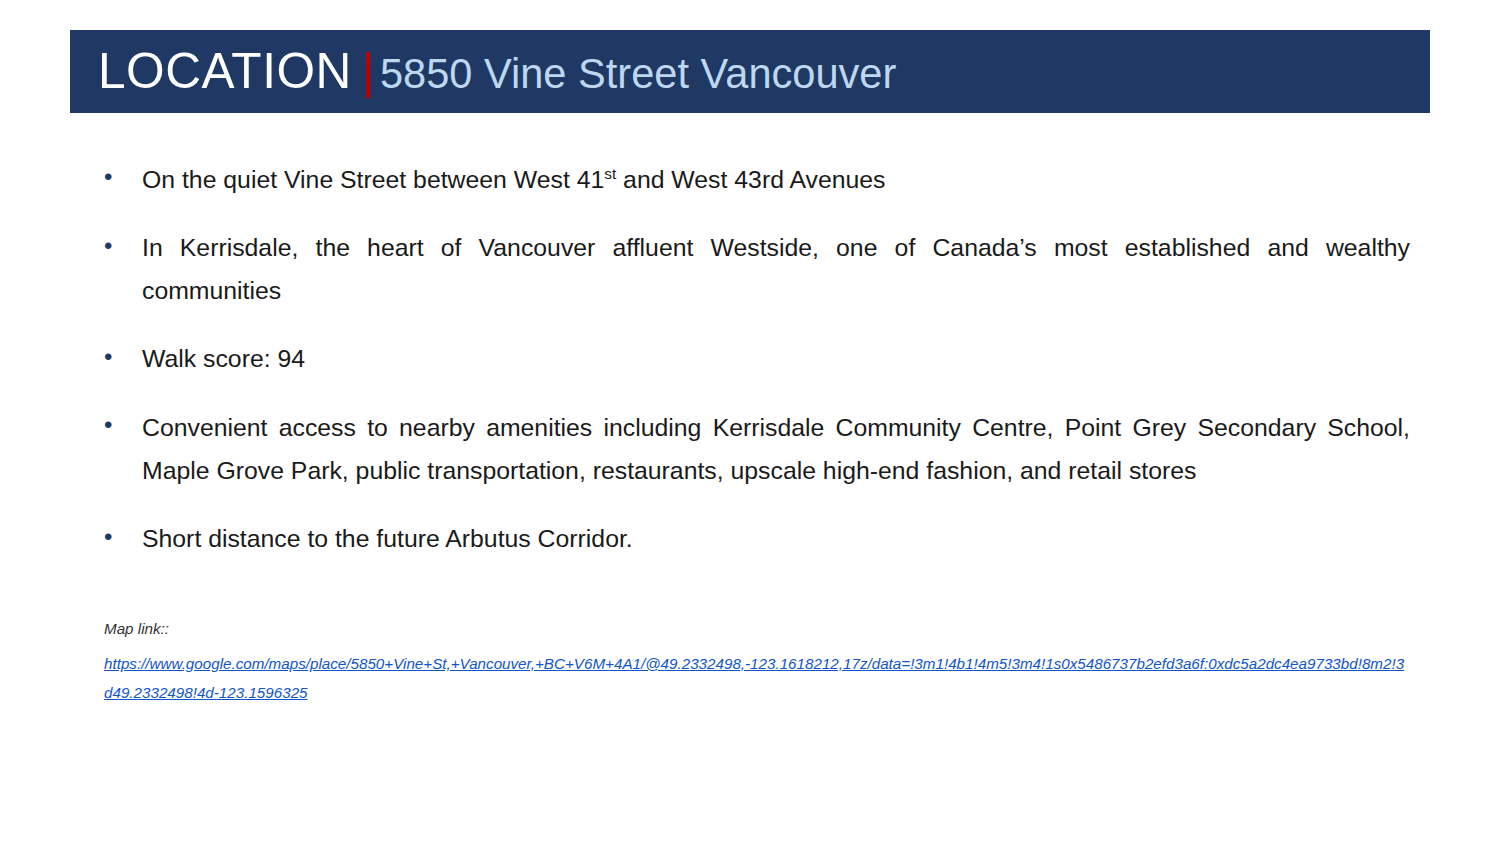LOCATION
|5850 Vine Street Vancouver
On the quiet Vine Street between West 41st and West 43rd Avenues
In Kerrisdale, the heart of Vancouver affluent Westside, one of Canada’s most established and wealthy communities
Walk score: 94
Convenient access to nearby amenities including Kerrisdale Community Centre, Point Grey Secondary School, Maple Grove Park, public transportation, restaurants, upscale high-end fashion, and retail stores
Short distance to the future Arbutus Corridor.
Map link:: https://www.google.com/maps/place/5850+Vine+St,+Vancouver,+BC+V6M+4A1/@49.2332498,-123.1618212,17z/data=!3m1!4b1!4m5!3m4!1s0x5486737b2efd3a6f:0xdc5a2dc4ea9733bd!8m2!3d49.2332498!4d-123.1596325